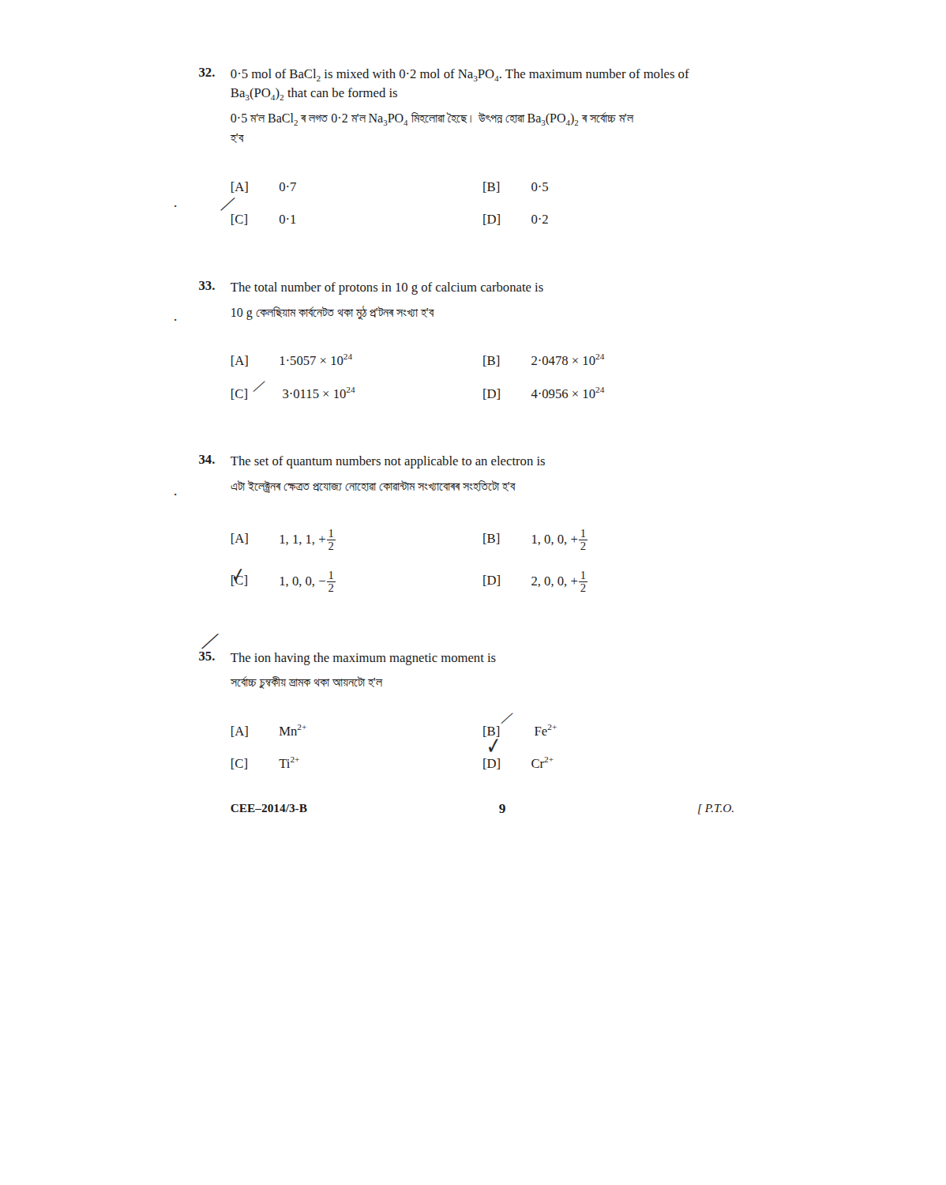. . .
32.
0·5 mol of BaCl2 is mixed with 0·2 mol of Na3PO4. The maximum number of moles of Ba3(PO4)2 that can be formed is 0·5 ম'ল BaCl2 ৰ লগত 0·2 ম'ল Na3PO4 মিহলোৱা হৈছে। উৎপন্ন হোৱা Ba3(PO4)2 ৰ সৰ্বোচ্চ ম'ল
হ'ব
| [A] 0·7 | [B] 0·5 |
| ∕ [C] 0·1 | [D] 0·2 |
33.
The total number of protons in 10 g of calcium carbonate is 10 g কেলছিয়াম কাৰ্বনেটত থকা মুঠ প্ৰ'টনৰ সংখ্যা হ'ব
| [A] 1·5057 × 10 24 | [B] 2·0478 × 10 24 |
| [C] ∕ 3·0115 × 10 24 | [D] 4·0956 × 10 24 |
34.
The set of quantum numbers not applicable to an electron is এটা ইলেক্ট্ৰনৰ ক্ষেত্ৰত প্ৰযোজ্য নোহোৱা কোৱান্টাম সংখ্যাবোৰৰ সংহতিটো হ'ব
| [A] 1, 1, 1, + 1 2 | [B] 1, 0, 0, + 1 2 |
| ✓ [C] 1, 0, 0, − 1 2 | [D] 2, 0, 0, + 1 2 |
35. ∕
The ion having the maximum magnetic moment is সৰ্বোচ্চ চুম্বকীয় ভ্ৰামক থকা আয়নটো হ'ল
| [A] Mn 2+ | [B] ∕ Fe 2+ ✓ |
| [C] Ti 2+ | [D] Cr 2+ |
CEE–2014/3-B [ P.T.O.
9